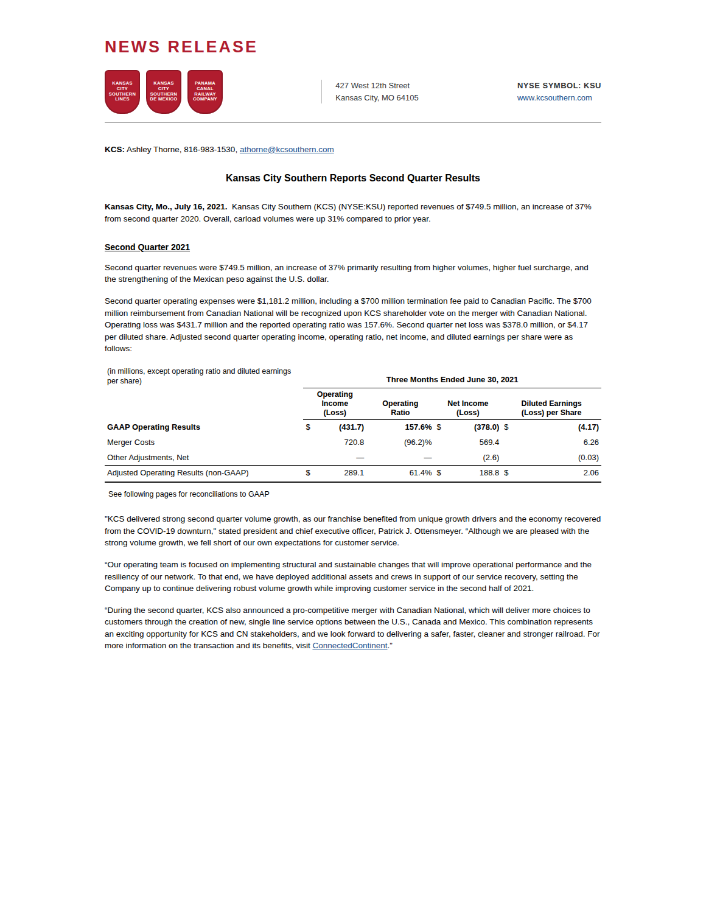NEWS RELEASE
Kansas City Southern Lines
Kansas City Southern de Mexico
Panama Canal Railway Company
427 West 12th Street
Kansas City, MO 64105
NYSE SYMBOL: KSU
www.kcsouthern.com
KCS: Ashley Thorne, 816-983-1530, athorne@kcsouthern.com
Kansas City Southern Reports Second Quarter Results
Kansas City, Mo., July 16, 2021. Kansas City Southern (KCS) (NYSE:KSU) reported revenues of $749.5 million, an increase of 37% from second quarter 2020. Overall, carload volumes were up 31% compared to prior year.
Second Quarter 2021
Second quarter revenues were $749.5 million, an increase of 37% primarily resulting from higher volumes, higher fuel surcharge, and the strengthening of the Mexican peso against the U.S. dollar.
Second quarter operating expenses were $1,181.2 million, including a $700 million termination fee paid to Canadian Pacific. The $700 million reimbursement from Canadian National will be recognized upon KCS shareholder vote on the merger with Canadian National. Operating loss was $431.7 million and the reported operating ratio was 157.6%. Second quarter net loss was $378.0 million, or $4.17 per diluted share. Adjusted second quarter operating income, operating ratio, net income, and diluted earnings per share were as follows:
| (in millions, except operating ratio and diluted earnings per share) | Three Months Ended June 30, 2021 |
| | Operating Income (Loss) | Operating Ratio | Net Income (Loss) | Diluted Earnings (Loss) per Share |
| GAAP Operating Results | $ | (431.7) | 157.6% | $ | (378.0) | $ | (4.17) |
| Merger Costs | | 720.8 | (96.2)% | | 569.4 | | 6.26 |
| Other Adjustments, Net | | — | — | | (2.6) | | (0.03) |
| Adjusted Operating Results (non-GAAP) | $ | 289.1 | 61.4% | $ | 188.8 | $ | 2.06 |
See following pages for reconciliations to GAAP
"KCS delivered strong second quarter volume growth, as our franchise benefited from unique growth drivers and the economy recovered from the COVID-19 downturn," stated president and chief executive officer, Patrick J. Ottensmeyer. “Although we are pleased with the strong volume growth, we fell short of our own expectations for customer service.
“Our operating team is focused on implementing structural and sustainable changes that will improve operational performance and the resiliency of our network. To that end, we have deployed additional assets and crews in support of our service recovery, setting the Company up to continue delivering robust volume growth while improving customer service in the second half of 2021.
“During the second quarter, KCS also announced a pro-competitive merger with Canadian National, which will deliver more choices to customers through the creation of new, single line service options between the U.S., Canada and Mexico. This combination represents an exciting opportunity for KCS and CN stakeholders, and we look forward to delivering a safer, faster, cleaner and stronger railroad. For more information on the transaction and its benefits, visit ConnectedContinent.”